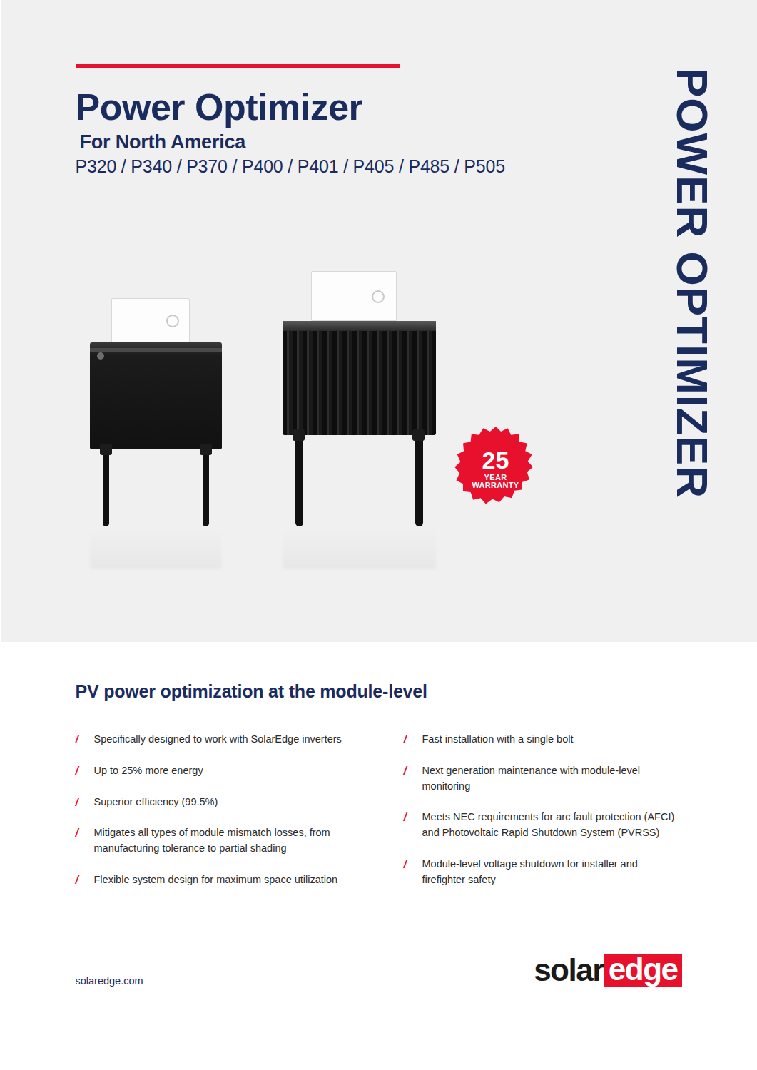POWER OPTIMIZER
Power Optimizer
For North America
P320 / P340 / P370 / P400 / P401 / P405 / P485 / P505
25 YEAR WARRANTY
PV power optimization at the module-level
Specifically designed to work with SolarEdge inverters
Up to 25% more energy
Superior efficiency (99.5%)
Mitigates all types of module mismatch losses, from manufacturing tolerance to partial shading
Flexible system design for maximum space utilization
Fast installation with a single bolt
Next generation maintenance with module-level monitoring
Meets NEC requirements for arc fault protection (AFCI) and Photovoltaic Rapid Shutdown System (PVRSS)
Module-level voltage shutdown for installer and firefighter safety
solaredge.com
solar edge